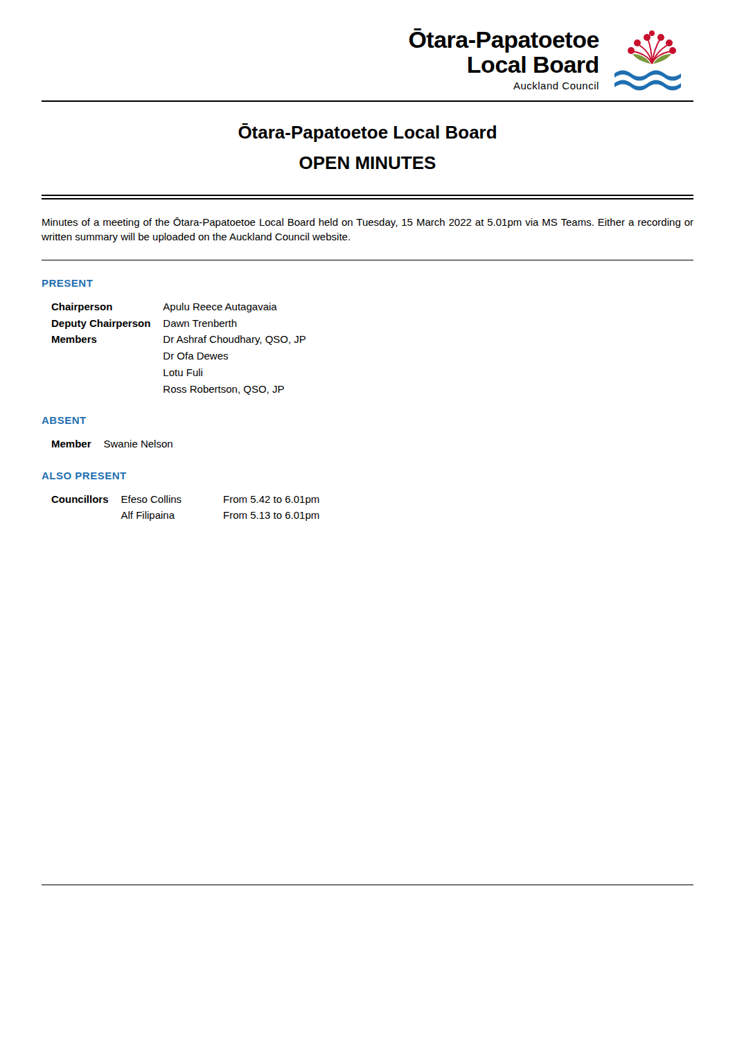Ōtara-Papatoetoe
Local Board
Auckland Council
Ōtara-Papatoetoe Local Board
OPEN MINUTES
Minutes of a meeting of the Ōtara-Papatoetoe Local Board held on Tuesday, 15 March 2022 at 5.01pm via MS Teams. Either a recording or written summary will be uploaded on the Auckland Council website.
PRESENT
| Chairperson | Apulu Reece Autagavaia |
| Deputy Chairperson | Dawn Trenberth |
| Members | Dr Ashraf Choudhary, QSO, JP |
| | Dr Ofa Dewes |
| | Lotu Fuli |
| | Ross Robertson, QSO, JP |
ABSENT
| Member | Swanie Nelson |
ALSO PRESENT
| Councillors | Efeso Collins | From 5.42 to 6.01pm |
| | Alf Filipaina | From 5.13 to 6.01pm |